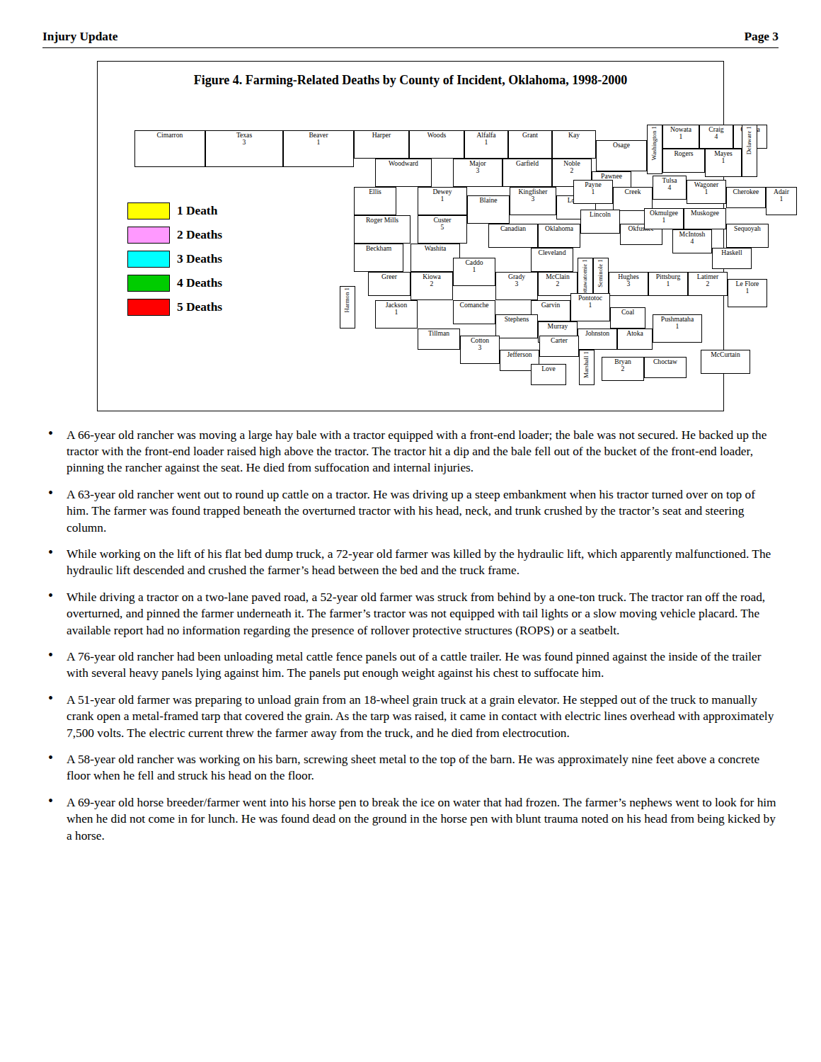Injury Update Page 3
Figure 4. Farming-Related Deaths by County of Incident, Oklahoma, 1998-2000
1 Death
2 Deaths
3 Deaths
4 Deaths
5 Deaths
Cimarron
Texas3
Beaver1
Harper
Woods
Alfalfa1
Grant
Kay
Osage
Washington 1
Nowata1
Craig4
Ottawa1
Woodward
Major3
Garfield
Noble2
Pawnee
Rogers
Mayes1
Delaware 1
Ellis
Dewey1
Blaine
Kingfisher3
Logan
Payne1
Creek
Tulsa4
Wagoner1
Cherokee
Adair1
Roger Mills
Custer5
Canadian
Oklahoma
Lincoln
Okfuskee
Okmulgee1
Muskogee
McIntosh4
Sequoyah
Beckham
Washita
Cleveland
Haskell
Greer
Kiowa2
Caddo1
Grady3
McClain2
Pottawatomie 1
Seminole 1
Hughes3
Pittsburg1
Latimer2
Le Flore1
Harmon 1
Jackson1
Comanche
Garvin
Pontotoc1
Coal
Tillman
Stephens
Murray
Johnston
Atoka
Pushmataha1
Cotton3
Jefferson
Carter
Marshall 1
Bryan2
Choctaw
McCurtain
Love
A 66-year old rancher was moving a large hay bale with a tractor equipped with a front-end loader; the bale was not secured. He backed up the tractor with the front-end loader raised high above the tractor. The tractor hit a dip and the bale fell out of the bucket of the front-end loader, pinning the rancher against the seat. He died from suffocation and internal injuries.
A 63-year old rancher went out to round up cattle on a tractor. He was driving up a steep embankment when his tractor turned over on top of him. The farmer was found trapped beneath the overturned tractor with his head, neck, and trunk crushed by the tractor’s seat and steering column.
While working on the lift of his flat bed dump truck, a 72-year old farmer was killed by the hydraulic lift, which apparently malfunctioned. The hydraulic lift descended and crushed the farmer’s head between the bed and the truck frame.
While driving a tractor on a two-lane paved road, a 52-year old farmer was struck from behind by a one-ton truck. The tractor ran off the road, overturned, and pinned the farmer underneath it. The farmer’s tractor was not equipped with tail lights or a slow moving vehicle placard. The available report had no information regarding the presence of rollover protective structures (ROPS) or a seatbelt.
A 76-year old rancher had been unloading metal cattle fence panels out of a cattle trailer. He was found pinned against the inside of the trailer with several heavy panels lying against him. The panels put enough weight against his chest to suffocate him.
A 51-year old farmer was preparing to unload grain from an 18-wheel grain truck at a grain elevator. He stepped out of the truck to manually crank open a metal-framed tarp that covered the grain. As the tarp was raised, it came in contact with electric lines overhead with approximately 7,500 volts. The electric current threw the farmer away from the truck, and he died from electrocution.
A 58-year old rancher was working on his barn, screwing sheet metal to the top of the barn. He was approximately nine feet above a concrete floor when he fell and struck his head on the floor.
A 69-year old horse breeder/farmer went into his horse pen to break the ice on water that had frozen. The farmer’s nephews went to look for him when he did not come in for lunch. He was found dead on the ground in the horse pen with blunt trauma noted on his head from being kicked by a horse.